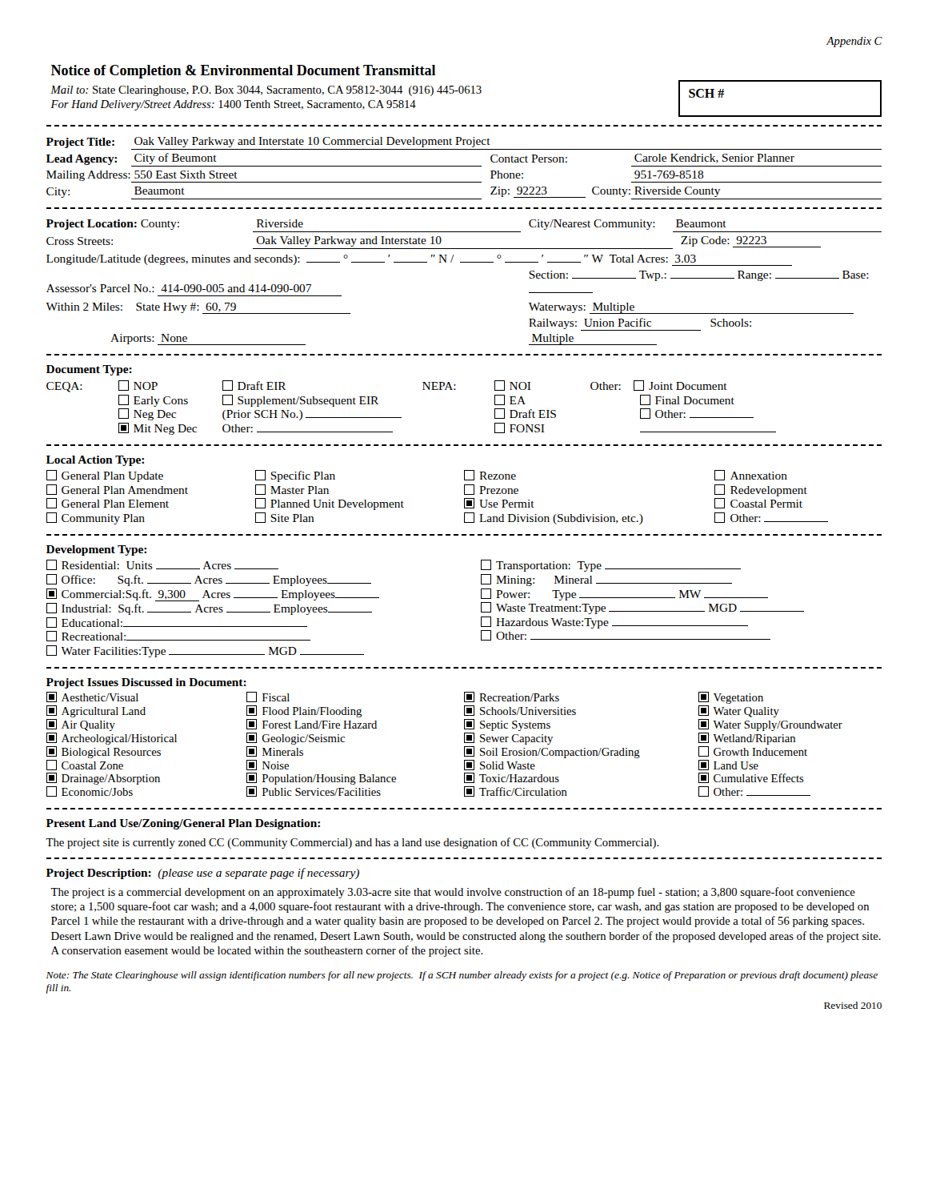Appendix C
Notice of Completion & Environmental Document Transmittal
Mail to: State Clearinghouse, P.O. Box 3044, Sacramento, CA 95812-3044 (916) 445-0613
For Hand Delivery/Street Address: 1400 Tenth Street, Sacramento, CA 95814
SCH #
| Project Title: | Oak Valley Parkway and Interstate 10 Commercial Development Project |
| Lead Agency: | City of Beumont | Contact Person: | Carole Kendrick, Senior Planner |
| Mailing Address: | 550 East Sixth Street | Phone: | 951-769-8518 |
| City: | Beaumont | Zip: 92223 County: | Riverside County |
| Project Location: County: | Riverside | City/Nearest Community: | Beaumont |
| Cross Streets: | Oak Valley Parkway and Interstate 10 | Zip Code: 92223 |
| Longitude/Latitude (degrees, minutes and seconds): ° ′ ″ N / ° ′ ″ W Total Acres: 3.03 |
| Assessor's Parcel No.: 414-090-005 and 414-090-007 | Section: Twp.: Range: Base: |
| Within 2 Miles: State Hwy #: 60, 79 | Waterways: Multiple |
| Airports: None | Railways: Union Pacific Schools: Multiple |
Document Type:
| CEQA: | NOP Early Cons Neg Dec Mit Neg Dec | Draft EIR Supplement/Subsequent EIR (Prior SCH No.) Other: | NEPA: | NOI EA Draft EIS FONSI | Other: Joint Document Final Document Other: |
Local Action Type:
| General Plan Update General Plan Amendment General Plan Element Community Plan | Specific Plan Master Plan Planned Unit Development Site Plan | Rezone Prezone Use Permit Land Division (Subdivision, etc.) | Annexation Redevelopment Coastal Permit Other: |
Development Type:
| Residential: Units Acres Office: Sq.ft. Acres Employees Commercial:Sq.ft. 9,300 Acres Employees Industrial: Sq.ft. Acres Employees Educational: Recreational: Water Facilities:Type MGD | Transportation: Type Mining: Mineral Power: Type MW Waste Treatment:Type MGD Hazardous Waste:Type Other: |
Project Issues Discussed in Document:
| Aesthetic/Visual Agricultural Land Air Quality Archeological/Historical Biological Resources Coastal Zone Drainage/Absorption Economic/Jobs | Fiscal Flood Plain/Flooding Forest Land/Fire Hazard Geologic/Seismic Minerals Noise Population/Housing Balance Public Services/Facilities | Recreation/Parks Schools/Universities Septic Systems Sewer Capacity Soil Erosion/Compaction/Grading Solid Waste Toxic/Hazardous Traffic/Circulation | Vegetation Water Quality Water Supply/Groundwater Wetland/Riparian Growth Inducement Land Use Cumulative Effects Other: |
Present Land Use/Zoning/General Plan Designation:
The project site is currently zoned CC (Community Commercial) and has a land use designation of CC (Community Commercial).
Project Description: (please use a separate page if necessary)
The project is a commercial development on an approximately 3.03-acre site that would involve construction of an 18-pump fuel - station; a 3,800 square-foot convenience store; a 1,500 square-foot car wash; and a 4,000 square-foot restaurant with a drive-through. The convenience store, car wash, and gas station are proposed to be developed on Parcel 1 while the restaurant with a drive-through and a water quality basin are proposed to be developed on Parcel 2. The project would provide a total of 56 parking spaces. Desert Lawn Drive would be realigned and the renamed, Desert Lawn South, would be constructed along the southern border of the proposed developed areas of the project site. A conservation easement would be located within the southeastern corner of the project site.
Note: The State Clearinghouse will assign identification numbers for all new projects. If a SCH number already exists for a project (e.g. Notice of Preparation or previous draft document) please fill in.
Revised 2010